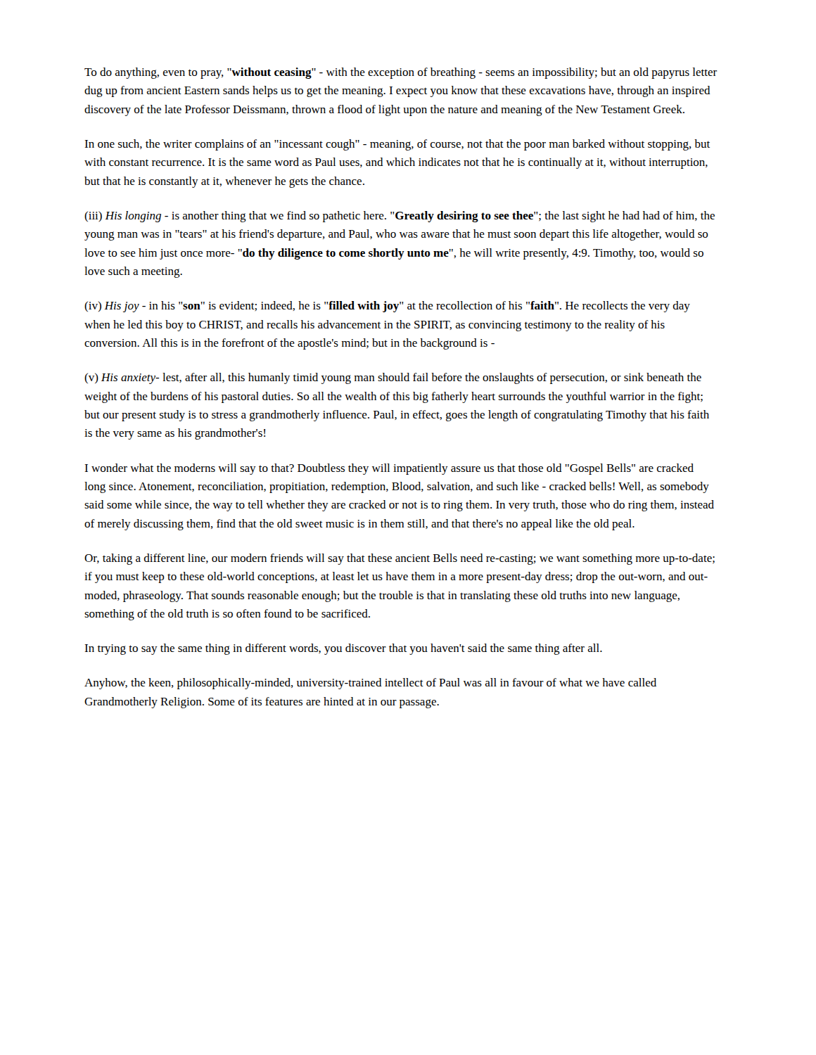To do anything, even to pray, "without ceasing" - with the exception of breathing - seems an impossibility; but an old papyrus letter dug up from ancient Eastern sands helps us to get the meaning. I expect you know that these excavations have, through an inspired discovery of the late Professor Deissmann, thrown a flood of light upon the nature and meaning of the New Testament Greek.
In one such, the writer complains of an "incessant cough" - meaning, of course, not that the poor man barked without stopping, but with constant recurrence. It is the same word as Paul uses, and which indicates not that he is continually at it, without interruption, but that he is constantly at it, whenever he gets the chance.
(iii) His longing - is another thing that we find so pathetic here. "Greatly desiring to see thee"; the last sight he had had of him, the young man was in "tears" at his friend's departure, and Paul, who was aware that he must soon depart this life altogether, would so love to see him just once more- "do thy diligence to come shortly unto me", he will write presently, 4:9. Timothy, too, would so love such a meeting.
(iv) His joy - in his "son" is evident; indeed, he is "filled with joy" at the recollection of his "faith". He recollects the very day when he led this boy to CHRIST, and recalls his advancement in the SPIRIT, as convincing testimony to the reality of his conversion. All this is in the forefront of the apostle's mind; but in the background is -
(v) His anxiety- lest, after all, this humanly timid young man should fail before the onslaughts of persecution, or sink beneath the weight of the burdens of his pastoral duties. So all the wealth of this big fatherly heart surrounds the youthful warrior in the fight; but our present study is to stress a grandmotherly influence. Paul, in effect, goes the length of congratulating Timothy that his faith is the very same as his grandmother's!
I wonder what the moderns will say to that? Doubtless they will impatiently assure us that those old "Gospel Bells" are cracked long since. Atonement, reconciliation, propitiation, redemption, Blood, salvation, and such like - cracked bells! Well, as somebody said some while since, the way to tell whether they are cracked or not is to ring them. In very truth, those who do ring them, instead of merely discussing them, find that the old sweet music is in them still, and that there's no appeal like the old peal.
Or, taking a different line, our modern friends will say that these ancient Bells need re-casting; we want something more up-to-date; if you must keep to these old-world conceptions, at least let us have them in a more present-day dress; drop the out-worn, and out-moded, phraseology. That sounds reasonable enough; but the trouble is that in translating these old truths into new language, something of the old truth is so often found to be sacrificed.
In trying to say the same thing in different words, you discover that you haven't said the same thing after all.
Anyhow, the keen, philosophically-minded, university-trained intellect of Paul was all in favour of what we have called Grandmotherly Religion. Some of its features are hinted at in our passage.